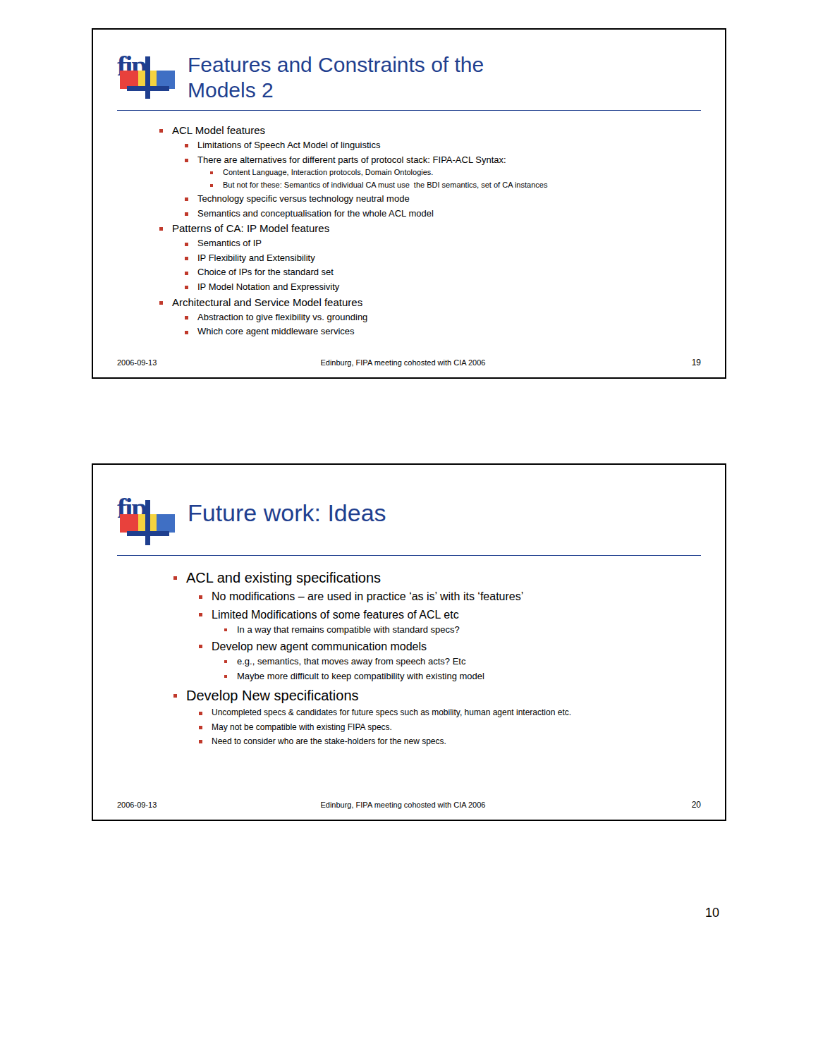fip a
Features and Constraints of the
Models 2
ACL Model features
Limitations of Speech Act Model of linguistics
There are alternatives for different parts of protocol stack: FIPA-ACL Syntax:
Content Language, Interaction protocols, Domain Ontologies.
But not for these: Semantics of individual CA must use the BDI semantics, set of CA instances
Technology specific versus technology neutral mode
Semantics and conceptualisation for the whole ACL model
Patterns of CA: IP Model features
Semantics of IP
IP Flexibility and Extensibility
Choice of IPs for the standard set
IP Model Notation and Expressivity
Architectural and Service Model features
Abstraction to give flexibility vs. grounding
Which core agent middleware services
2006-09-13 Edinburg, FIPA meeting cohosted with CIA 2006 19
fip a
Future work: Ideas
ACL and existing specifications
No modifications – are used in practice ‘as is’ with its ‘features’
Limited Modifications of some features of ACL etc
In a way that remains compatible with standard specs?
Develop new agent communication models
e.g., semantics, that moves away from speech acts? Etc
Maybe more difficult to keep compatibility with existing model
Develop New specifications
Uncompleted specs & candidates for future specs such as mobility, human agent interaction etc.
May not be compatible with existing FIPA specs.
Need to consider who are the stake-holders for the new specs.
2006-09-13 Edinburg, FIPA meeting cohosted with CIA 2006 20
10